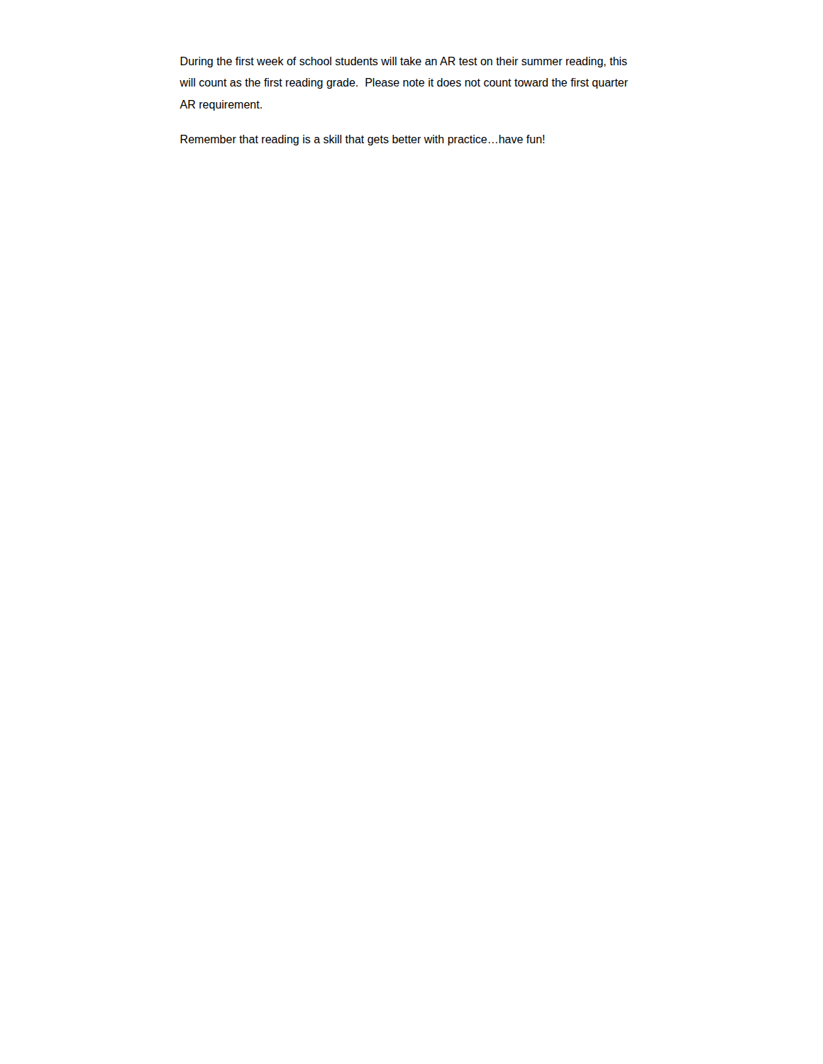During the first week of school students will take an AR test on their summer reading, this will count as the first reading grade. Please note it does not count toward the first quarter AR requirement.
Remember that reading is a skill that gets better with practice…have fun!